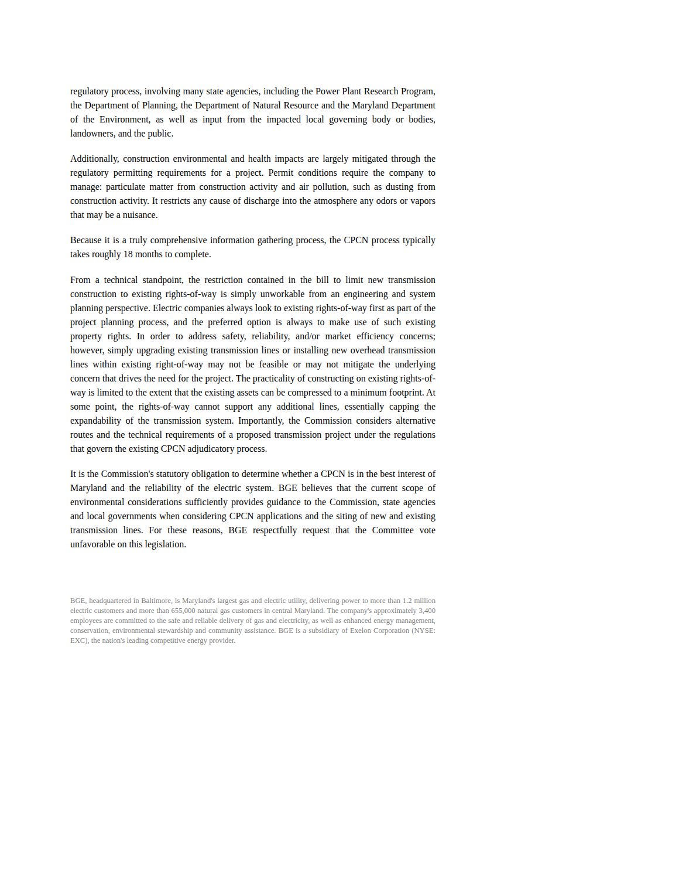regulatory process, involving many state agencies, including the Power Plant Research Program, the Department of Planning, the Department of Natural Resource and the Maryland Department of the Environment, as well as input from the impacted local governing body or bodies, landowners, and the public.
Additionally, construction environmental and health impacts are largely mitigated through the regulatory permitting requirements for a project. Permit conditions require the company to manage: particulate matter from construction activity and air pollution, such as dusting from construction activity. It restricts any cause of discharge into the atmosphere any odors or vapors that may be a nuisance.
Because it is a truly comprehensive information gathering process, the CPCN process typically takes roughly 18 months to complete.
From a technical standpoint, the restriction contained in the bill to limit new transmission construction to existing rights-of-way is simply unworkable from an engineering and system planning perspective. Electric companies always look to existing rights-of-way first as part of the project planning process, and the preferred option is always to make use of such existing property rights. In order to address safety, reliability, and/or market efficiency concerns; however, simply upgrading existing transmission lines or installing new overhead transmission lines within existing right-of-way may not be feasible or may not mitigate the underlying concern that drives the need for the project. The practicality of constructing on existing rights-of-way is limited to the extent that the existing assets can be compressed to a minimum footprint. At some point, the rights-of-way cannot support any additional lines, essentially capping the expandability of the transmission system. Importantly, the Commission considers alternative routes and the technical requirements of a proposed transmission project under the regulations that govern the existing CPCN adjudicatory process.
It is the Commission's statutory obligation to determine whether a CPCN is in the best interest of Maryland and the reliability of the electric system. BGE believes that the current scope of environmental considerations sufficiently provides guidance to the Commission, state agencies and local governments when considering CPCN applications and the siting of new and existing transmission lines. For these reasons, BGE respectfully request that the Committee vote unfavorable on this legislation.
BGE, headquartered in Baltimore, is Maryland's largest gas and electric utility, delivering power to more than 1.2 million electric customers and more than 655,000 natural gas customers in central Maryland. The company's approximately 3,400 employees are committed to the safe and reliable delivery of gas and electricity, as well as enhanced energy management, conservation, environmental stewardship and community assistance. BGE is a subsidiary of Exelon Corporation (NYSE: EXC), the nation's leading competitive energy provider.